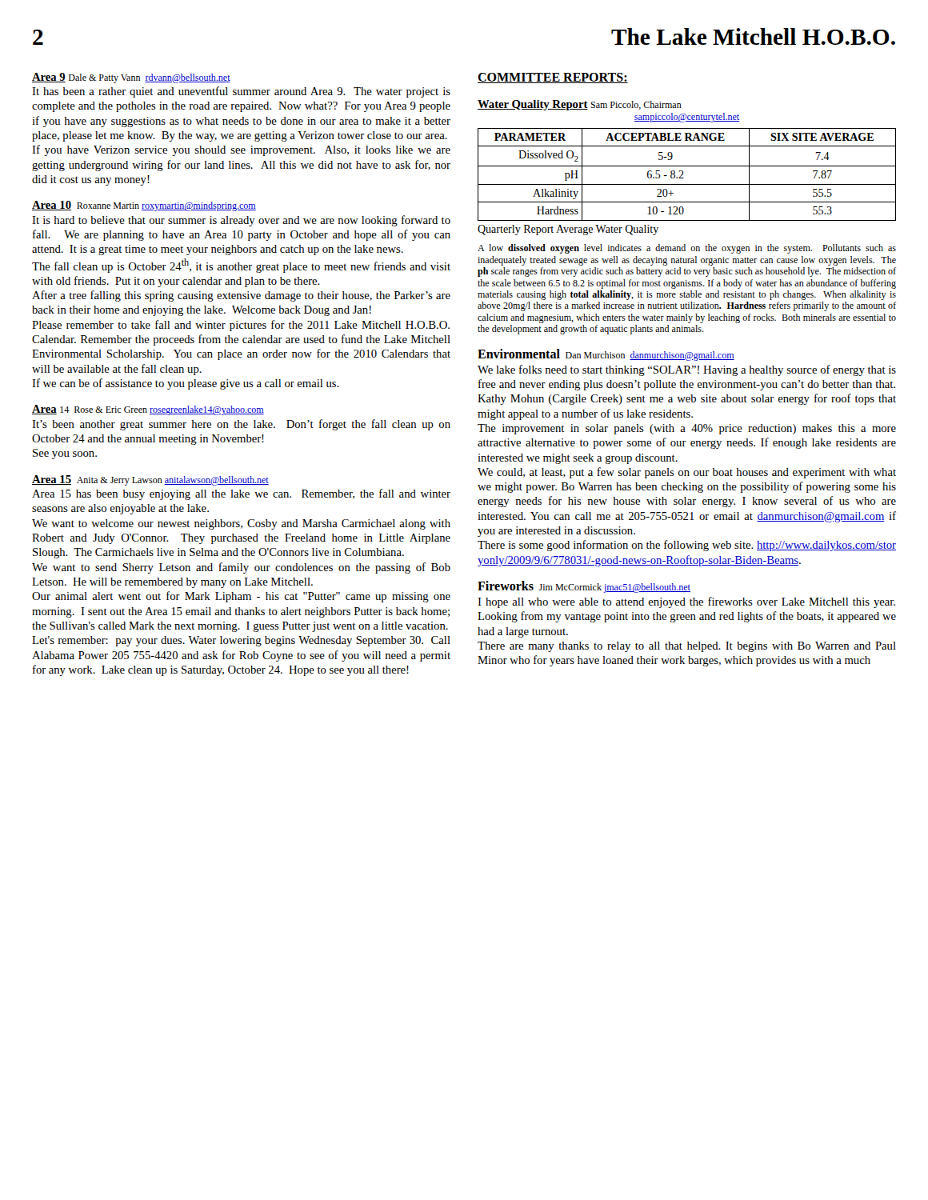2
The Lake Mitchell H.O.B.O.
Area 9
Dale & Patty Vann rdvann@bellsouth.net
It has been a rather quiet and uneventful summer around Area 9. The water project is complete and the potholes in the road are repaired. Now what?? For you Area 9 people if you have any suggestions as to what needs to be done in our area to make it a better place, please let me know. By the way, we are getting a Verizon tower close to our area. If you have Verizon service you should see improvement. Also, it looks like we are getting underground wiring for our land lines. All this we did not have to ask for, nor did it cost us any money!
Area 10
Roxanne Martin roxymartin@mindspring.com
It is hard to believe that our summer is already over and we are now looking forward to fall. We are planning to have an Area 10 party in October and hope all of you can attend. It is a great time to meet your neighbors and catch up on the lake news.
The fall clean up is October 24th, it is another great place to meet new friends and visit with old friends. Put it on your calendar and plan to be there.
After a tree falling this spring causing extensive damage to their house, the Parker’s are back in their home and enjoying the lake. Welcome back Doug and Jan!
Please remember to take fall and winter pictures for the 2011 Lake Mitchell H.O.B.O. Calendar. Remember the proceeds from the calendar are used to fund the Lake Mitchell Environmental Scholarship. You can place an order now for the 2010 Calendars that will be available at the fall clean up.
If we can be of assistance to you please give us a call or email us.
Area
14 Rose & Eric Green rosegreenlake14@yahoo.com
It’s been another great summer here on the lake. Don’t forget the fall clean up on October 24 and the annual meeting in November!
See you soon.
Area 15
Anita & Jerry Lawson anitalawson@bellsouth.net
Area 15 has been busy enjoying all the lake we can. Remember, the fall and winter seasons are also enjoyable at the lake.
We want to welcome our newest neighbors, Cosby and Marsha Carmichael along with Robert and Judy O'Connor. They purchased the Freeland home in Little Airplane Slough. The Carmichaels live in Selma and the O'Connors live in Columbiana.
We want to send Sherry Letson and family our condolences on the passing of Bob Letson. He will be remembered by many on Lake Mitchell.
Our animal alert went out for Mark Lipham - his cat "Putter" came up missing one morning. I sent out the Area 15 email and thanks to alert neighbors Putter is back home; the Sullivan's called Mark the next morning. I guess Putter just went on a little vacation.
Let's remember: pay your dues. Water lowering begins Wednesday September 30. Call Alabama Power 205 755-4420 and ask for Rob Coyne to see of you will need a permit for any work. Lake clean up is Saturday, October 24. Hope to see you all there!
COMMITTEE REPORTS:
Water Quality Report
Sam Piccolo, Chairman
sampiccolo@centurytel.net
| PARAMETER | ACCEPTABLE RANGE | SIX SITE AVERAGE |
| --- | --- | --- |
| Dissolved O 2 | 5-9 | 7.4 |
| pH | 6.5 - 8.2 | 7.87 |
| Alkalinity | 20+ | 55.5 |
| Hardness | 10 - 120 | 55.3 |
Quarterly Report Average Water Quality
A low dissolved oxygen level indicates a demand on the oxygen in the system. Pollutants such as inadequately treated sewage as well as decaying natural organic matter can cause low oxygen levels. The ph scale ranges from very acidic such as battery acid to very basic such as household lye. The midsection of the scale between 6.5 to 8.2 is optimal for most organisms. If a body of water has an abundance of buffering materials causing high total alkalinity, it is more stable and resistant to ph changes. When alkalinity is above 20mg/l there is a marked increase in nutrient utilization. Hardness refers primarily to the amount of calcium and magnesium, which enters the water mainly by leaching of rocks. Both minerals are essential to the development and growth of aquatic plants and animals.
Environmental
Dan Murchison danmurchison@gmail.com
We lake folks need to start thinking “SOLAR”! Having a healthy source of energy that is free and never ending plus doesn’t pollute the environment-you can’t do better than that. Kathy Mohun (Cargile Creek) sent me a web site about solar energy for roof tops that might appeal to a number of us lake residents.
The improvement in solar panels (with a 40% price reduction) makes this a more attractive alternative to power some of our energy needs. If enough lake residents are interested we might seek a group discount.
We could, at least, put a few solar panels on our boat houses and experiment with what we might power. Bo Warren has been checking on the possibility of powering some his energy needs for his new house with solar energy. I know several of us who are interested. You can call me at 205-755-0521 or email at danmurchison@gmail.com if you are interested in a discussion.
There is some good information on the following web site. http://www.dailykos.com/storyonly/2009/9/6/778031/-good-news-on-Rooftop-solar-Biden-Beams.
Fireworks
Jim McCormick jmac51@bellsouth.net
I hope all who were able to attend enjoyed the fireworks over Lake Mitchell this year. Looking from my vantage point into the green and red lights of the boats, it appeared we had a large turnout.
There are many thanks to relay to all that helped. It begins with Bo Warren and Paul Minor who for years have loaned their work barges, which provides us with a much